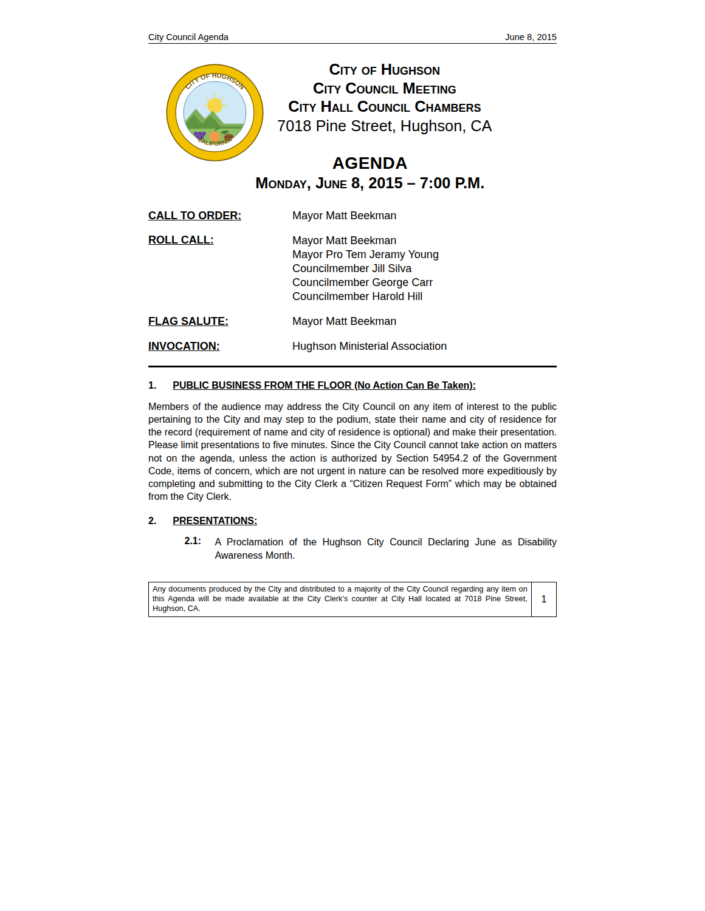City Council Agenda
June 8, 2015
CITY OF HUGHSON CALIFORNIA
City of Hughson
City Council Meeting
City Hall Council Chambers
7018 Pine Street, Hughson, CA
AGENDA
Monday, June 8, 2015 – 7:00 P.M.
| CALL TO ORDER: | Mayor Matt Beekman |
| ROLL CALL: | Mayor Matt Beekman Mayor Pro Tem Jeramy Young Councilmember Jill Silva Councilmember George Carr Councilmember Harold Hill |
| FLAG SALUTE: | Mayor Matt Beekman |
| INVOCATION: | Hughson Ministerial Association |
1. PUBLIC BUSINESS FROM THE FLOOR (No Action Can Be Taken):
Members of the audience may address the City Council on any item of interest to the public pertaining to the City and may step to the podium, state their name and city of residence for the record (requirement of name and city of residence is optional) and make their presentation. Please limit presentations to five minutes. Since the City Council cannot take action on matters not on the agenda, unless the action is authorized by Section 54954.2 of the Government Code, items of concern, which are not urgent in nature can be resolved more expeditiously by completing and submitting to the City Clerk a “Citizen Request Form” which may be obtained from the City Clerk.
2. PRESENTATIONS:
2.1:
A Proclamation of the Hughson City Council Declaring June as Disability Awareness Month.
Any documents produced by the City and distributed to a majority of the City Council regarding any item on this Agenda will be made available at the City Clerk’s counter at City Hall located at 7018 Pine Street, Hughson, CA.
1